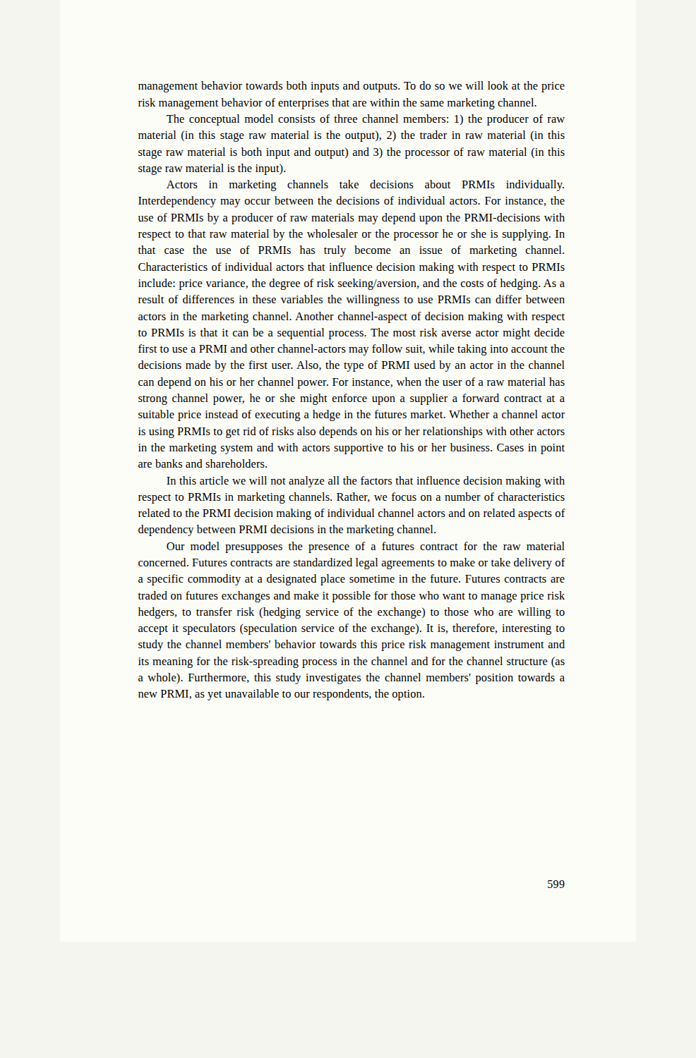management behavior towards both inputs and outputs. To do so we will look at the price risk management behavior of enterprises that are within the same marketing channel.
The conceptual model consists of three channel members: 1) the producer of raw material (in this stage raw material is the output), 2) the trader in raw material (in this stage raw material is both input and output) and 3) the processor of raw material (in this stage raw material is the input).
Actors in marketing channels take decisions about PRMIs individually. Interdependency may occur between the decisions of individual actors. For instance, the use of PRMIs by a producer of raw materials may depend upon the PRMI-decisions with respect to that raw material by the wholesaler or the processor he or she is supplying. In that case the use of PRMIs has truly become an issue of marketing channel. Characteristics of individual actors that influence decision making with respect to PRMIs include: price variance, the degree of risk seeking/aversion, and the costs of hedging. As a result of differences in these variables the willingness to use PRMIs can differ between actors in the marketing channel. Another channel-aspect of decision making with respect to PRMIs is that it can be a sequential process. The most risk averse actor might decide first to use a PRMI and other channel-actors may follow suit, while taking into account the decisions made by the first user. Also, the type of PRMI used by an actor in the channel can depend on his or her channel power. For instance, when the user of a raw material has strong channel power, he or she might enforce upon a supplier a forward contract at a suitable price instead of executing a hedge in the futures market. Whether a channel actor is using PRMIs to get rid of risks also depends on his or her relationships with other actors in the marketing system and with actors supportive to his or her business. Cases in point are banks and shareholders.
In this article we will not analyze all the factors that influence decision making with respect to PRMIs in marketing channels. Rather, we focus on a number of characteristics related to the PRMI decision making of individual channel actors and on related aspects of dependency between PRMI decisions in the marketing channel.
Our model presupposes the presence of a futures contract for the raw material concerned. Futures contracts are standardized legal agreements to make or take delivery of a specific commodity at a designated place sometime in the future. Futures contracts are traded on futures exchanges and make it possible for those who want to manage price risk hedgers, to transfer risk (hedging service of the exchange) to those who are willing to accept it speculators (speculation service of the exchange). It is, therefore, interesting to study the channel members' behavior towards this price risk management instrument and its meaning for the risk-spreading process in the channel and for the channel structure (as a whole). Furthermore, this study investigates the channel members' position towards a new PRMI, as yet unavailable to our respondents, the option.
599